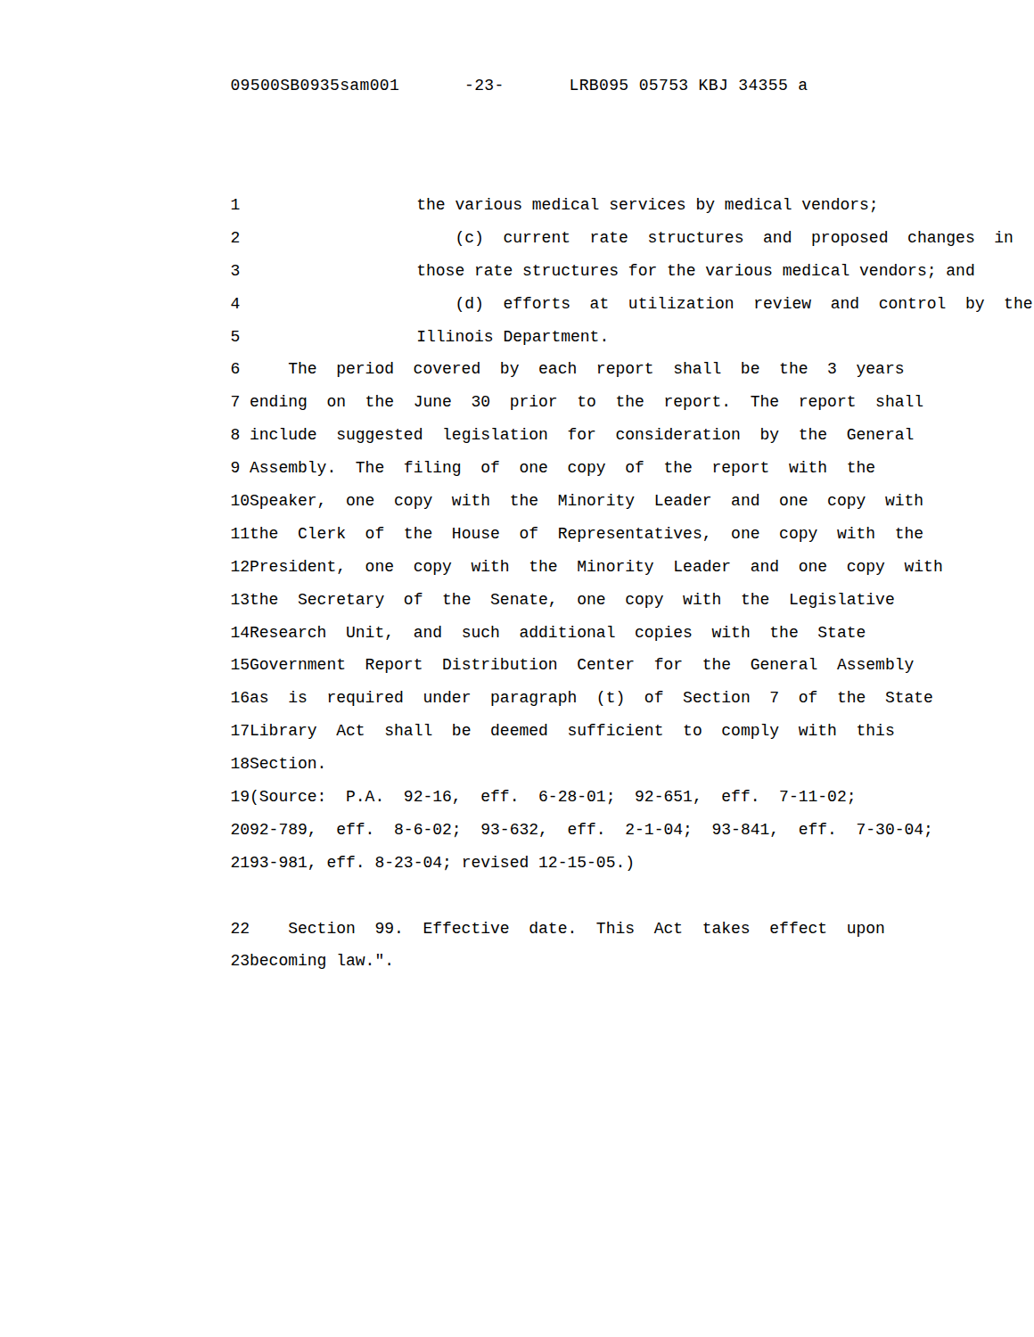09500SB0935sam001 -23- LRB095 05753 KBJ 34355 a
| 1 | the various medical services by medical vendors; |
| 2 | (c) current rate structures and proposed changes in |
| 3 | those rate structures for the various medical vendors; and |
| 4 | (d) efforts at utilization review and control by the |
| 5 | Illinois Department. |
| 6 | The period covered by each report shall be the 3 years |
| 7 | ending on the June 30 prior to the report. The report shall |
| 8 | include suggested legislation for consideration by the General |
| 9 | Assembly. The filing of one copy of the report with the |
| 10 | Speaker, one copy with the Minority Leader and one copy with |
| 11 | the Clerk of the House of Representatives, one copy with the |
| 12 | President, one copy with the Minority Leader and one copy with |
| 13 | the Secretary of the Senate, one copy with the Legislative |
| 14 | Research Unit, and such additional copies with the State |
| 15 | Government Report Distribution Center for the General Assembly |
| 16 | as is required under paragraph (t) of Section 7 of the State |
| 17 | Library Act shall be deemed sufficient to comply with this |
| 18 | Section. |
| 19 | (Source: P.A. 92-16, eff. 6-28-01; 92-651, eff. 7-11-02; |
| 20 | 92-789, eff. 8-6-02; 93-632, eff. 2-1-04; 93-841, eff. 7-30-04; |
| 21 | 93-981, eff. 8-23-04; revised 12-15-05.) |
| 22 | Section 99. Effective date. This Act takes effect upon |
| 23 | becoming law.". |